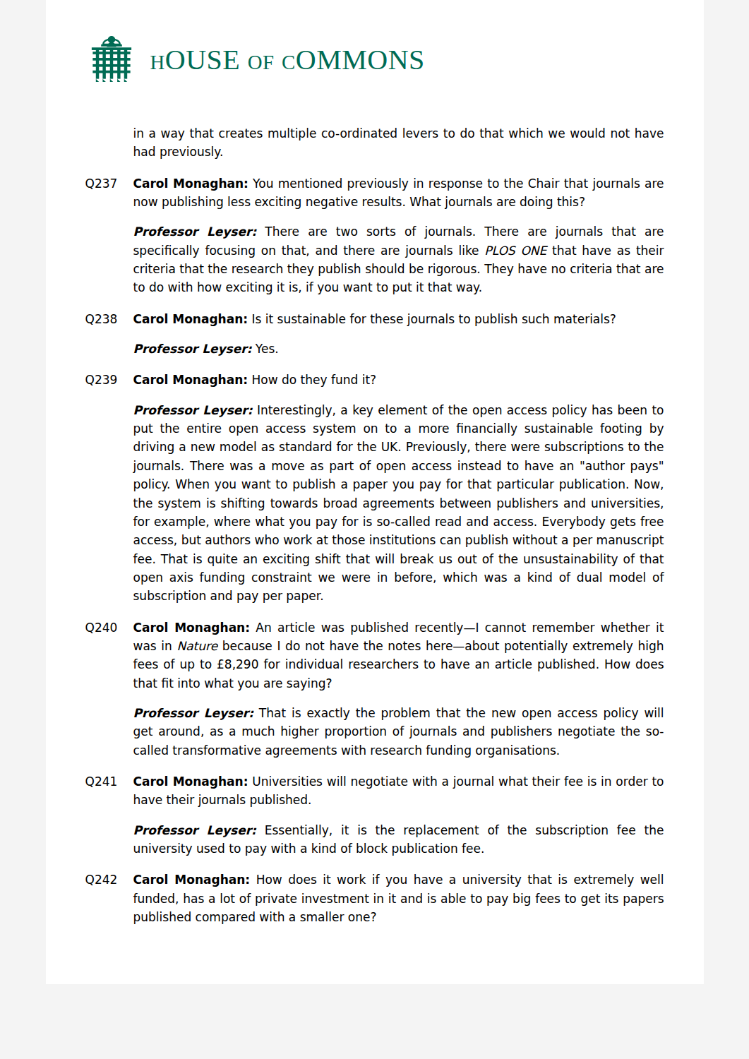HOUSE OF COMMONS
in a way that creates multiple co-ordinated levers to do that which we would not have had previously.
Q237
Carol Monaghan: You mentioned previously in response to the Chair that journals are now publishing less exciting negative results. What journals are doing this?
Professor Leyser: There are two sorts of journals. There are journals that are specifically focusing on that, and there are journals like PLOS ONE that have as their criteria that the research they publish should be rigorous. They have no criteria that are to do with how exciting it is, if you want to put it that way.
Q238
Carol Monaghan: Is it sustainable for these journals to publish such materials?
Professor Leyser: Yes.
Q239
Carol Monaghan: How do they fund it?
Professor Leyser: Interestingly, a key element of the open access policy has been to put the entire open access system on to a more financially sustainable footing by driving a new model as standard for the UK. Previously, there were subscriptions to the journals. There was a move as part of open access instead to have an "author pays" policy. When you want to publish a paper you pay for that particular publication. Now, the system is shifting towards broad agreements between publishers and universities, for example, where what you pay for is so-called read and access. Everybody gets free access, but authors who work at those institutions can publish without a per manuscript fee. That is quite an exciting shift that will break us out of the unsustainability of that open axis funding constraint we were in before, which was a kind of dual model of subscription and pay per paper.
Q240
Carol Monaghan: An article was published recently—I cannot remember whether it was in Nature because I do not have the notes here—about potentially extremely high fees of up to £8,290 for individual researchers to have an article published. How does that fit into what you are saying?
Professor Leyser: That is exactly the problem that the new open access policy will get around, as a much higher proportion of journals and publishers negotiate the so-called transformative agreements with research funding organisations.
Q241
Carol Monaghan: Universities will negotiate with a journal what their fee is in order to have their journals published.
Professor Leyser: Essentially, it is the replacement of the subscription fee the university used to pay with a kind of block publication fee.
Q242
Carol Monaghan: How does it work if you have a university that is extremely well funded, has a lot of private investment in it and is able to pay big fees to get its papers published compared with a smaller one?